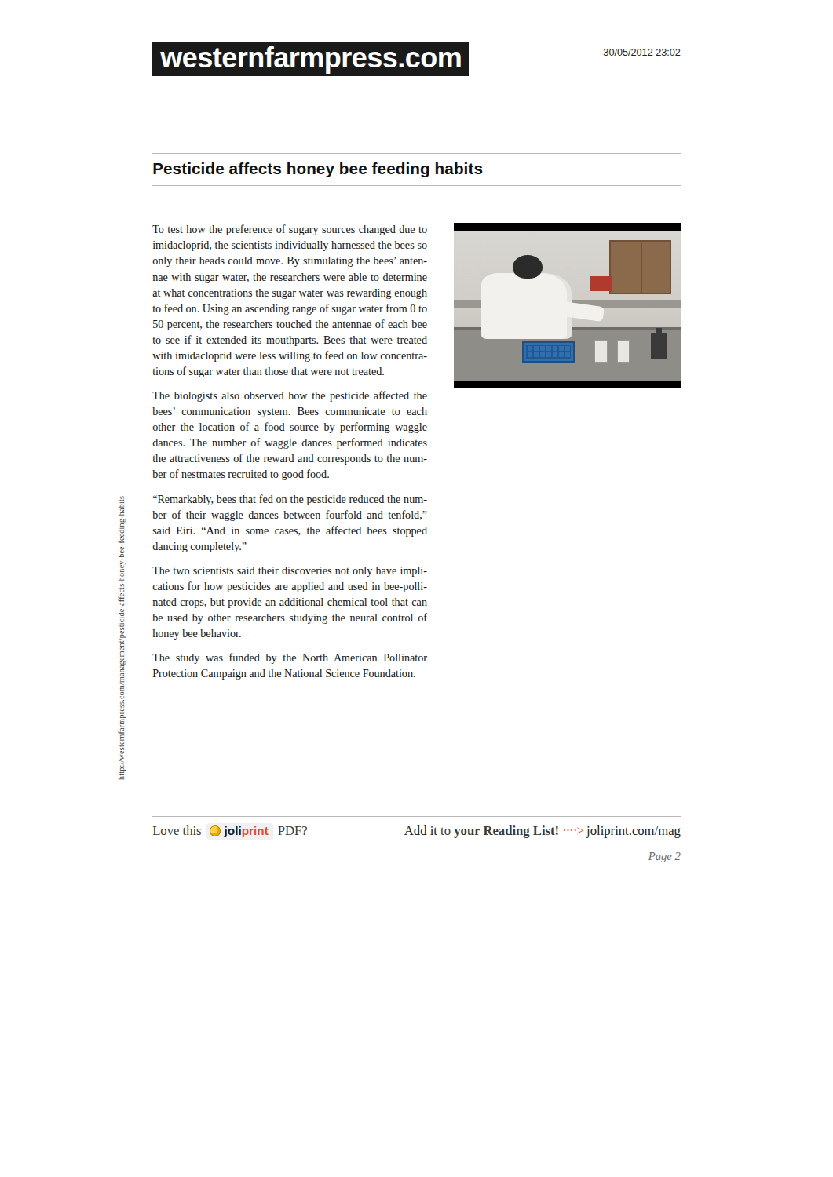30/05/2012 23:02
westernfarmpress.com
Pesticide affects honey bee feeding habits
To test how the preference of sugary sources changed due to imidacloprid, the scientists individually harnessed the bees so only their heads could move. By stimulating the bees’ antennae with sugar water, the researchers were able to determine at what concentrations the sugar water was rewarding enough to feed on. Using an ascending range of sugar water from 0 to 50 percent, the researchers touched the antennae of each bee to see if it extended its mouthparts. Bees that were treated with imidacloprid were less willing to feed on low concentrations of sugar water than those that were not treated.
The biologists also observed how the pesticide affected the bees’ communication system. Bees communicate to each other the location of a food source by performing waggle dances. The number of waggle dances performed indicates the attractiveness of the reward and corresponds to the number of nestmates recruited to good food.
“Remarkably, bees that fed on the pesticide reduced the number of their waggle dances between fourfold and tenfold,” said Eiri. “And in some cases, the affected bees stopped dancing completely.”
The two scientists said their discoveries not only have implications for how pesticides are applied and used in bee-pollinated crops, but provide an additional chemical tool that can be used by other researchers studying the neural control of honey bee behavior.
The study was funded by the North American Pollinator Protection Campaign and the National Science Foundation.
http://westernfarmpress.com/management/pesticide-affects-honey-bee-feeding-habits
Love this joliprint PDF?
Add it to your Reading List! ····> joliprint.com/mag
Page 2